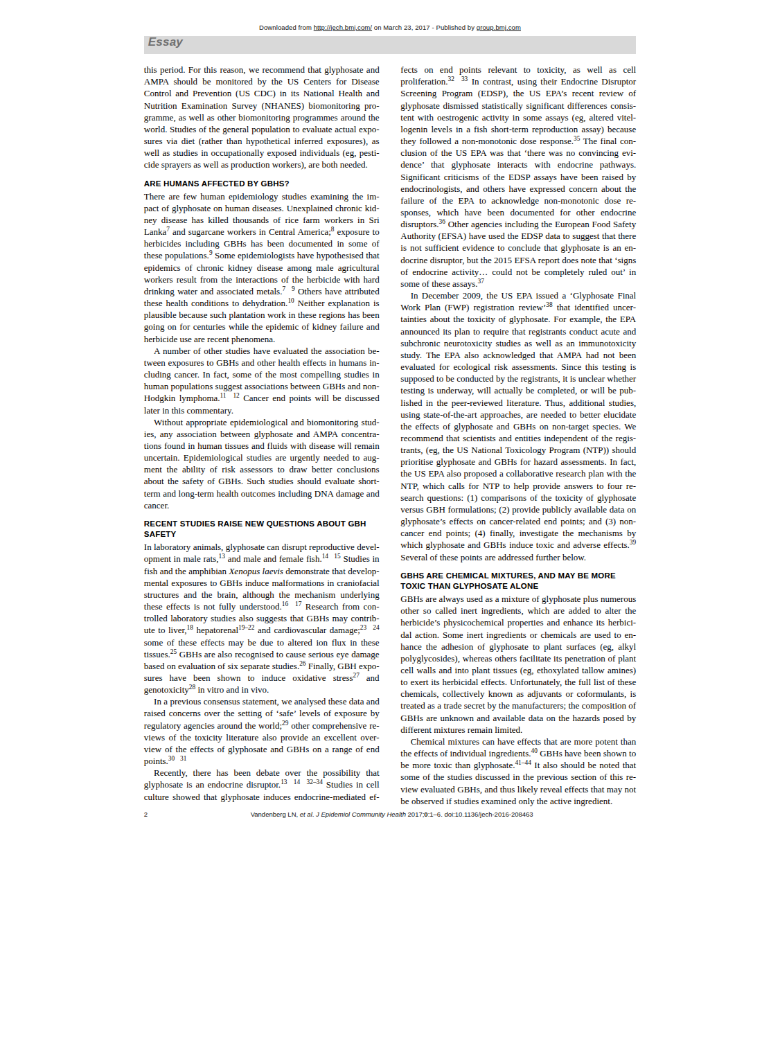Downloaded from http://jech.bmj.com/ on March 23, 2017 - Published by group.bmj.com
Essay
this period. For this reason, we recommend that glyphosate and AMPA should be monitored by the US Centers for Disease Control and Prevention (US CDC) in its National Health and Nutrition Examination Survey (NHANES) biomonitoring programme, as well as other biomonitoring programmes around the world. Studies of the general population to evaluate actual exposures via diet (rather than hypothetical inferred exposures), as well as studies in occupationally exposed individuals (eg, pesticide sprayers as well as production workers), are both needed.
Are humans affected by GBHs?
There are few human epidemiology studies examining the impact of glyphosate on human diseases. Unexplained chronic kidney disease has killed thousands of rice farm workers in Sri Lanka7 and sugarcane workers in Central America;8 exposure to herbicides including GBHs has been documented in some of these populations.9 Some epidemiologists have hypothesised that epidemics of chronic kidney disease among male agricultural workers result from the interactions of the herbicide with hard drinking water and associated metals.7 9 Others have attributed these health conditions to dehydration.10 Neither explanation is plausible because such plantation work in these regions has been going on for centuries while the epidemic of kidney failure and herbicide use are recent phenomena.
A number of other studies have evaluated the association between exposures to GBHs and other health effects in humans including cancer. In fact, some of the most compelling studies in human populations suggest associations between GBHs and non-Hodgkin lymphoma.11 12 Cancer end points will be discussed later in this commentary.
Without appropriate epidemiological and biomonitoring studies, any association between glyphosate and AMPA concentrations found in human tissues and fluids with disease will remain uncertain. Epidemiological studies are urgently needed to augment the ability of risk assessors to draw better conclusions about the safety of GBHs. Such studies should evaluate short-term and long-term health outcomes including DNA damage and cancer.
Recent studies raise new questions about GBH safety
In laboratory animals, glyphosate can disrupt reproductive development in male rats,13 and male and female fish.14 15 Studies in fish and the amphibian Xenopus laevis demonstrate that developmental exposures to GBHs induce malformations in craniofacial structures and the brain, although the mechanism underlying these effects is not fully understood.16 17 Research from controlled laboratory studies also suggests that GBHs may contribute to liver,18 hepatorenal19–22 and cardiovascular damage;23 24 some of these effects may be due to altered ion flux in these tissues.25 GBHs are also recognised to cause serious eye damage based on evaluation of six separate studies.26 Finally, GBH exposures have been shown to induce oxidative stress27 and genotoxicity28 in vitro and in vivo.
In a previous consensus statement, we analysed these data and raised concerns over the setting of ‘safe’ levels of exposure by regulatory agencies around the world;29 other comprehensive reviews of the toxicity literature also provide an excellent overview of the effects of glyphosate and GBHs on a range of end points.30 31
Recently, there has been debate over the possibility that glyphosate is an endocrine disruptor.13 14 32–34 Studies in cell culture showed that glyphosate induces endocrine-mediated effects on end points relevant to toxicity, as well as cell proliferation.32 33 In contrast, using their Endocrine Disruptor Screening Program (EDSP), the US EPA’s recent review of glyphosate dismissed statistically significant differences consistent with oestrogenic activity in some assays (eg, altered vitellogenin levels in a fish short-term reproduction assay) because they followed a non-monotonic dose response.35 The final conclusion of the US EPA was that ‘there was no convincing evidence’ that glyphosate interacts with endocrine pathways. Significant criticisms of the EDSP assays have been raised by endocrinologists, and others have expressed concern about the failure of the EPA to acknowledge non-monotonic dose responses, which have been documented for other endocrine disruptors.36 Other agencies including the European Food Safety Authority (EFSA) have used the EDSP data to suggest that there is not sufficient evidence to conclude that glyphosate is an endocrine disruptor, but the 2015 EFSA report does note that ‘signs of endocrine activity… could not be completely ruled out’ in some of these assays.37
In December 2009, the US EPA issued a ‘Glyphosate Final Work Plan (FWP) registration review’38 that identified uncertainties about the toxicity of glyphosate. For example, the EPA announced its plan to require that registrants conduct acute and subchronic neurotoxicity studies as well as an immunotoxicity study. The EPA also acknowledged that AMPA had not been evaluated for ecological risk assessments. Since this testing is supposed to be conducted by the registrants, it is unclear whether testing is underway, will actually be completed, or will be published in the peer-reviewed literature. Thus, additional studies, using state-of-the-art approaches, are needed to better elucidate the effects of glyphosate and GBHs on non-target species. We recommend that scientists and entities independent of the registrants, (eg, the US National Toxicology Program (NTP)) should prioritise glyphosate and GBHs for hazard assessments. In fact, the US EPA also proposed a collaborative research plan with the NTP, which calls for NTP to help provide answers to four research questions: (1) comparisons of the toxicity of glyphosate versus GBH formulations; (2) provide publicly available data on glyphosate’s effects on cancer-related end points; and (3) non-cancer end points; (4) finally, investigate the mechanisms by which glyphosate and GBHs induce toxic and adverse effects.39 Several of these points are addressed further below.
GBHs are chemical mixtures, and may be more toxic than glyphosate alone
GBHs are always used as a mixture of glyphosate plus numerous other so called inert ingredients, which are added to alter the herbicide’s physicochemical properties and enhance its herbicidal action. Some inert ingredients or chemicals are used to enhance the adhesion of glyphosate to plant surfaces (eg, alkyl polyglycosides), whereas others facilitate its penetration of plant cell walls and into plant tissues (eg, ethoxylated tallow amines) to exert its herbicidal effects. Unfortunately, the full list of these chemicals, collectively known as adjuvants or coformulants, is treated as a trade secret by the manufacturers; the composition of GBHs are unknown and available data on the hazards posed by different mixtures remain limited.
Chemical mixtures can have effects that are more potent than the effects of individual ingredients.40 GBHs have been shown to be more toxic than glyphosate.41–44 It also should be noted that some of the studies discussed in the previous section of this review evaluated GBHs, and thus likely reveal effects that may not be observed if studies examined only the active ingredient.
2
Vandenberg LN, et al. J Epidemiol Community Health 2017;0:1–6. doi:10.1136/jech-2016-208463